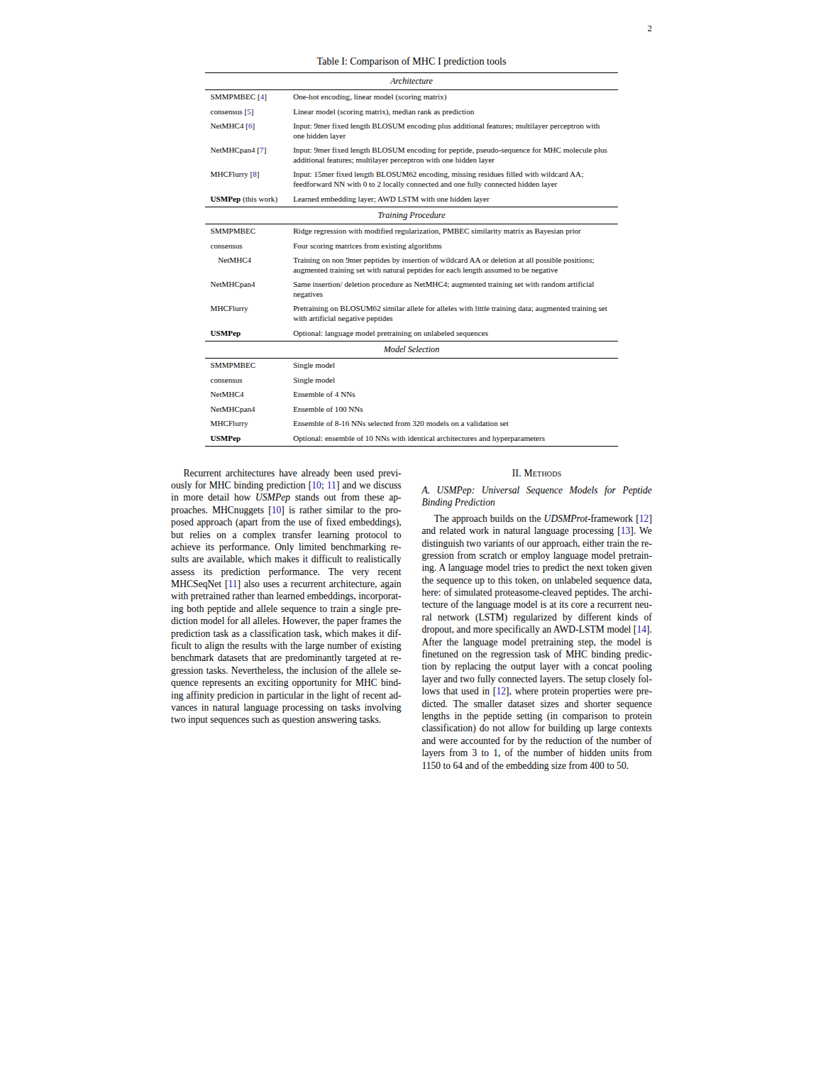2
Table I: Comparison of MHC I prediction tools
| Architecture |
| SMMPMBEC [ 4 ] | One-hot encoding, linear model (scoring matrix) |
| consensus [ 5 ] | Linear model (scoring matrix), median rank as prediction |
| NetMHC4 [ 6 ] | Input: 9mer fixed length BLOSUM encoding plus additional features; multilayer perceptron with one hidden layer |
| NetMHCpan4 [ 7 ] | Input: 9mer fixed length BLOSUM encoding for peptide, pseudo-sequence for MHC molecule plus additional features; multilayer perceptron with one hidden layer |
| MHCFlurry [ 8 ] | Input: 15mer fixed length BLOSUM62 encoding, missing residues filled with wildcard AA; feedforward NN with 0 to 2 locally connected and one fully connected hidden layer |
| USMPep (this work) | Learned embedding layer; AWD LSTM with one hidden layer |
| Training Procedure |
| SMMPMBEC | Ridge regression with modified regularization, PMBEC similarity matrix as Bayesian prior |
| consensus | Four scoring matrices from existing algorithms |
| NetMHC4 | Training on non 9mer peptides by insertion of wildcard AA or deletion at all possible positions; augmented training set with natural peptides for each length assumed to be negative |
| NetMHCpan4 | Same insertion/ deletion procedure as NetMHC4; augmented training set with random artificial negatives |
| MHCFlurry | Pretraining on BLOSUM62 similar allele for alleles with little training data; augmented training set with artificial negative peptides |
| USMPep | Optional: language model pretraining on unlabeled sequences |
| Model Selection |
| SMMPMBEC | Single model |
| consensus | Single model |
| NetMHC4 | Ensemble of 4 NNs |
| NetMHCpan4 | Ensemble of 100 NNs |
| MHCFlurry | Ensemble of 8-16 NNs selected from 320 models on a validation set |
| USMPep | Optional: ensemble of 10 NNs with identical architectures and hyperparameters |
Recurrent architectures have already been used previously for MHC binding prediction [10; 11] and we discuss in more detail how USMPep stands out from these approaches. MHCnuggets [10] is rather similar to the proposed approach (apart from the use of fixed embeddings), but relies on a complex transfer learning protocol to achieve its performance. Only limited benchmarking results are available, which makes it difficult to realistically assess its prediction performance. The very recent MHCSeqNet [11] also uses a recurrent architecture, again with pretrained rather than learned embeddings, incorporating both peptide and allele sequence to train a single prediction model for all alleles. However, the paper frames the prediction task as a classification task, which makes it difficult to align the results with the large number of existing benchmark datasets that are predominantly targeted at regression tasks. Nevertheless, the inclusion of the allele sequence represents an exciting opportunity for MHC binding affinity predicion in particular in the light of recent advances in natural language processing on tasks involving two input sequences such as question answering tasks.
II. Methods
A. USMPep: Universal Sequence Models for Peptide Binding Prediction
The approach builds on the UDSMProt-framework [12] and related work in natural language processing [13]. We distinguish two variants of our approach, either train the regression from scratch or employ language model pretraining. A language model tries to predict the next token given the sequence up to this token, on unlabeled sequence data, here: of simulated proteasome-cleaved peptides. The architecture of the language model is at its core a recurrent neural network (LSTM) regularized by different kinds of dropout, and more specifically an AWD-LSTM model [14]. After the language model pretraining step, the model is finetuned on the regression task of MHC binding prediction by replacing the output layer with a concat pooling layer and two fully connected layers. The setup closely follows that used in [12], where protein properties were predicted. The smaller dataset sizes and shorter sequence lengths in the peptide setting (in comparison to protein classification) do not allow for building up large contexts and were accounted for by the reduction of the number of layers from 3 to 1, of the number of hidden units from 1150 to 64 and of the embedding size from 400 to 50.